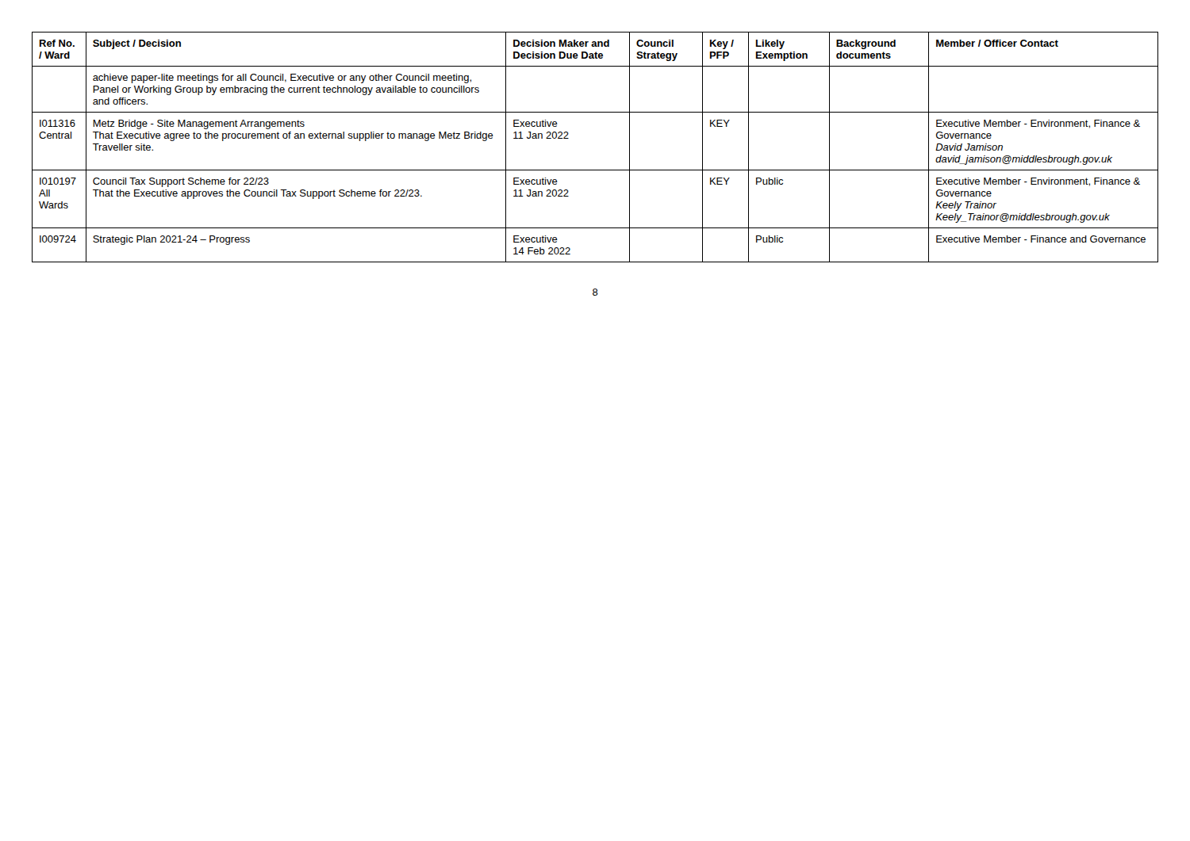| Ref No. / Ward | Subject / Decision | Decision Maker and Decision Due Date | Council Strategy | Key / PFP | Likely Exemption | Background documents | Member / Officer Contact |
| --- | --- | --- | --- | --- | --- | --- | --- |
| | achieve paper-lite meetings for all Council, Executive or any other Council meeting, Panel or Working Group by embracing the current technology available to councillors and officers. | | | | | | |
| I011316 Central | Metz Bridge - Site Management Arrangements That Executive agree to the procurement of an external supplier to manage Metz Bridge Traveller site. | Executive 11 Jan 2022 | | KEY | | | Executive Member - Environment, Finance & Governance David Jamison david_jamison@middlesbrough.gov.uk |
| I010197 All Wards | Council Tax Support Scheme for 22/23 That the Executive approves the Council Tax Support Scheme for 22/23. | Executive 11 Jan 2022 | | KEY | Public | | Executive Member - Environment, Finance & Governance Keely Trainor Keely_Trainor@middlesbrough.gov.uk |
| I009724 | Strategic Plan 2021-24 – Progress | Executive 14 Feb 2022 | | | Public | | Executive Member - Finance and Governance |
8